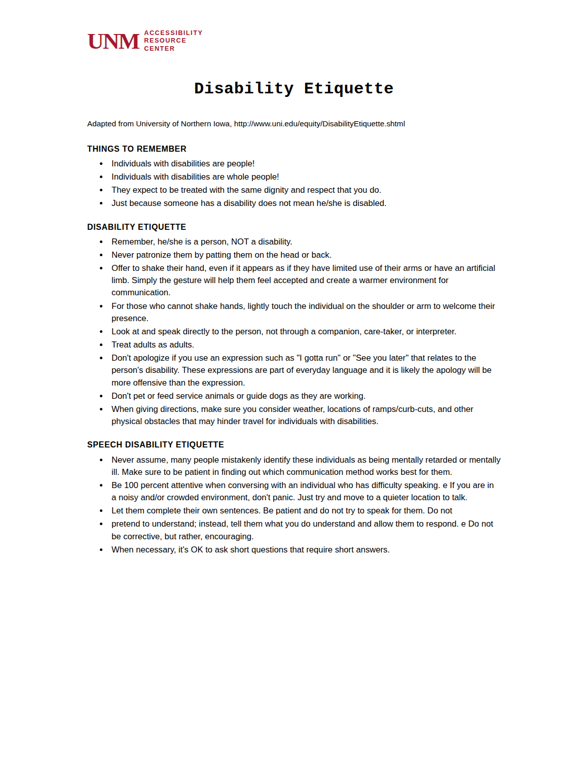UNM Accessibility
Resource
Center
Disability Etiquette
Adapted from University of Northern Iowa, http://www.uni.edu/equity/DisabilityEtiquette.shtml
Things to Remember
Individuals with disabilities are people!
Individuals with disabilities are whole people!
They expect to be treated with the same dignity and respect that you do.
Just because someone has a disability does not mean he/she is disabled.
Disability Etiquette
Remember, he/she is a person, NOT a disability.
Never patronize them by patting them on the head or back.
Offer to shake their hand, even if it appears as if they have limited use of their arms or have an artificial limb. Simply the gesture will help them feel accepted and create a warmer environment for communication.
For those who cannot shake hands, lightly touch the individual on the shoulder or arm to welcome their presence.
Look at and speak directly to the person, not through a companion, care-taker, or interpreter.
Treat adults as adults.
Don't apologize if you use an expression such as "I gotta run" or "See you later" that relates to the person's disability. These expressions are part of everyday language and it is likely the apology will be more offensive than the expression.
Don't pet or feed service animals or guide dogs as they are working.
When giving directions, make sure you consider weather, locations of ramps/curb-cuts, and other physical obstacles that may hinder travel for individuals with disabilities.
Speech Disability Etiquette
Never assume, many people mistakenly identify these individuals as being mentally retarded or mentally ill. Make sure to be patient in finding out which communication method works best for them.
Be 100 percent attentive when conversing with an individual who has difficulty speaking. e If you are in a noisy and/or crowded environment, don't panic. Just try and move to a quieter location to talk.
Let them complete their own sentences. Be patient and do not try to speak for them. Do not
pretend to understand; instead, tell them what you do understand and allow them to respond. e Do not be corrective, but rather, encouraging.
When necessary, it's OK to ask short questions that require short answers.